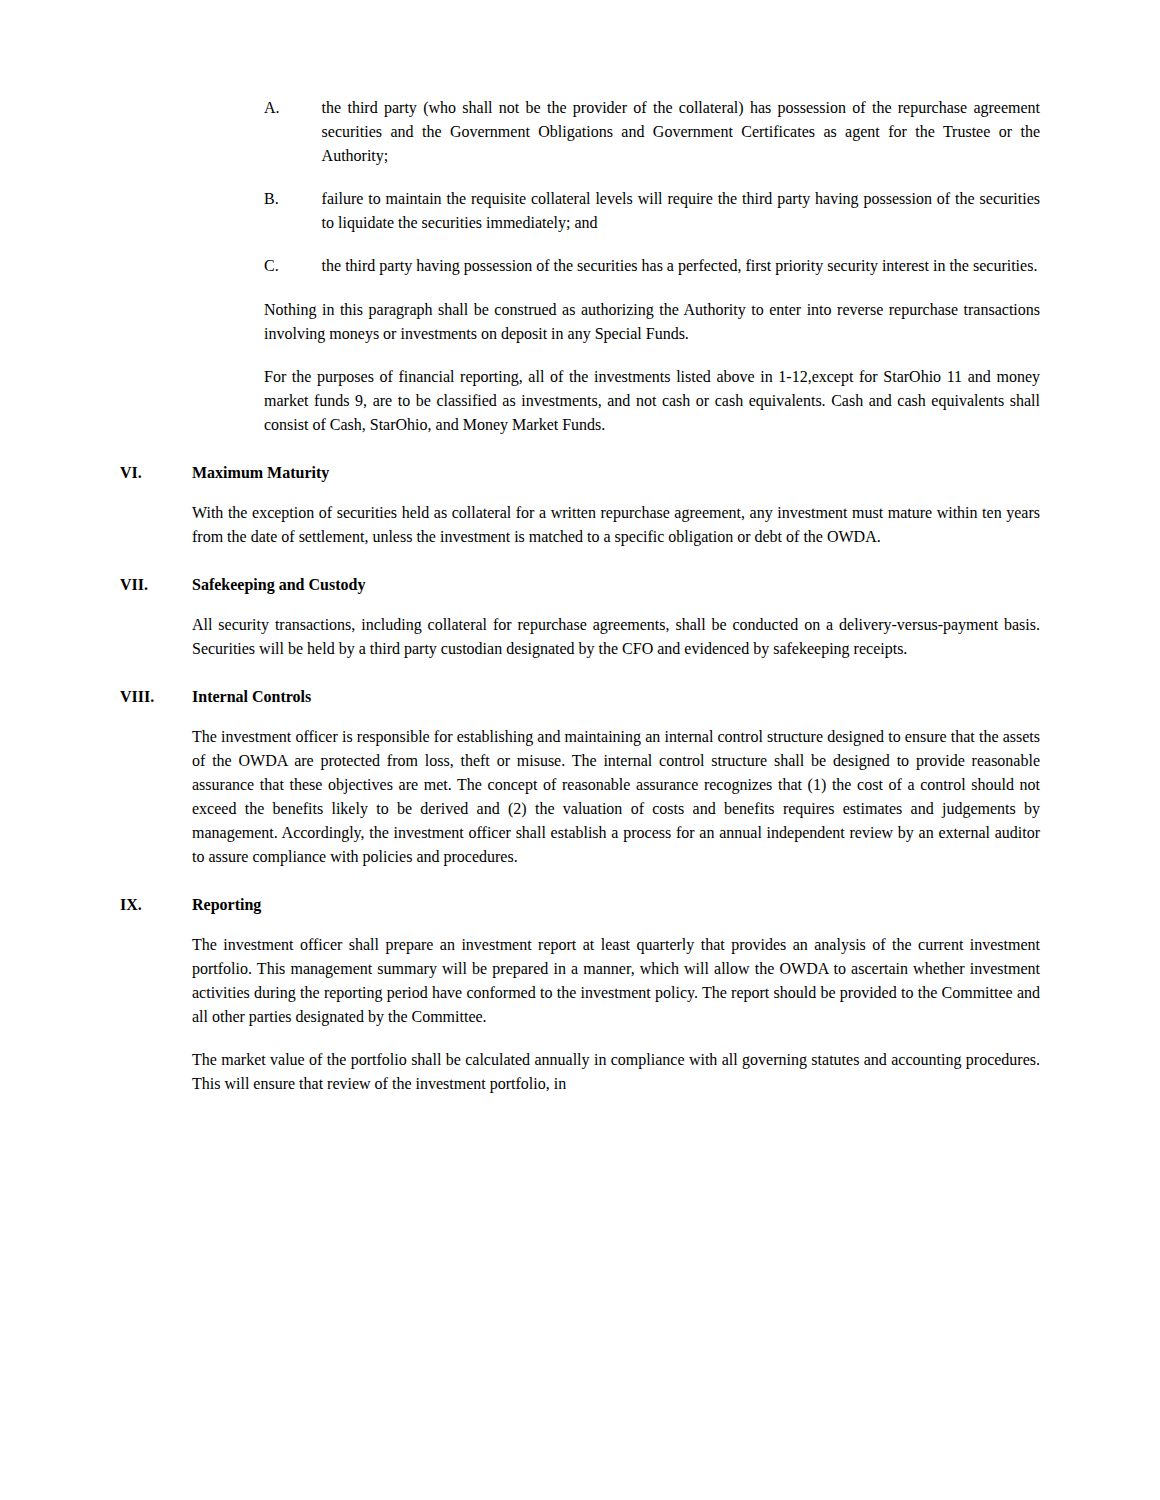A.
the third party (who shall not be the provider of the collateral) has possession of the repurchase agreement securities and the Government Obligations and Government Certificates as agent for the Trustee or the Authority;
B.
failure to maintain the requisite collateral levels will require the third party having possession of the securities to liquidate the securities immediately; and
C.
the third party having possession of the securities has a perfected, first priority security interest in the securities.
Nothing in this paragraph shall be construed as authorizing the Authority to enter into reverse repurchase transactions involving moneys or investments on deposit in any Special Funds.
For the purposes of financial reporting, all of the investments listed above in 1-12,except for StarOhio 11 and money market funds 9, are to be classified as investments, and not cash or cash equivalents. Cash and cash equivalents shall consist of Cash, StarOhio, and Money Market Funds.
VI.
Maximum Maturity
With the exception of securities held as collateral for a written repurchase agreement, any investment must mature within ten years from the date of settlement, unless the investment is matched to a specific obligation or debt of the OWDA.
VII.
Safekeeping and Custody
All security transactions, including collateral for repurchase agreements, shall be conducted on a delivery-versus-payment basis. Securities will be held by a third party custodian designated by the CFO and evidenced by safekeeping receipts.
VIII.
Internal Controls
The investment officer is responsible for establishing and maintaining an internal control structure designed to ensure that the assets of the OWDA are protected from loss, theft or misuse. The internal control structure shall be designed to provide reasonable assurance that these objectives are met. The concept of reasonable assurance recognizes that (1) the cost of a control should not exceed the benefits likely to be derived and (2) the valuation of costs and benefits requires estimates and judgements by management. Accordingly, the investment officer shall establish a process for an annual independent review by an external auditor to assure compliance with policies and procedures.
IX.
Reporting
The investment officer shall prepare an investment report at least quarterly that provides an analysis of the current investment portfolio. This management summary will be prepared in a manner, which will allow the OWDA to ascertain whether investment activities during the reporting period have conformed to the investment policy. The report should be provided to the Committee and all other parties designated by the Committee.
The market value of the portfolio shall be calculated annually in compliance with all governing statutes and accounting procedures. This will ensure that review of the investment portfolio, in